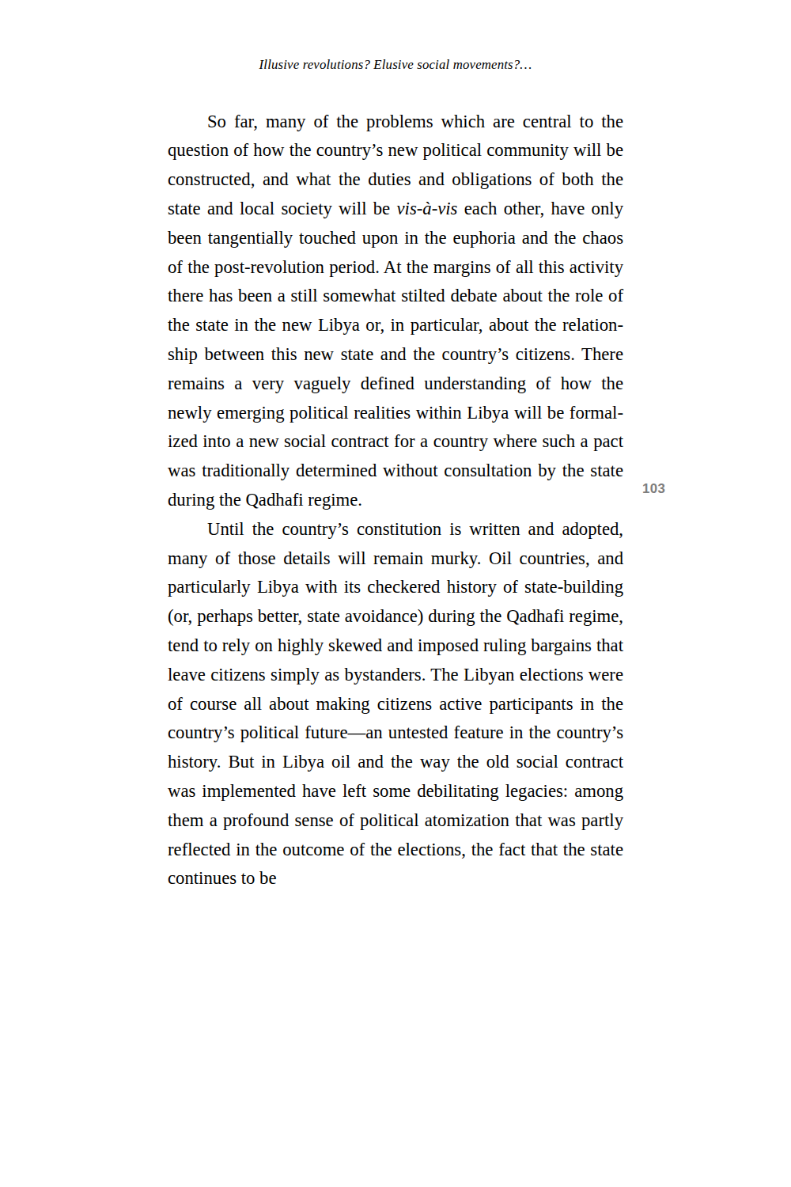Illusive revolutions? Elusive social movements?…
So far, many of the problems which are central to the question of how the country’s new political community will be constructed, and what the duties and obligations of both the state and local society will be vis-à-vis each other, have only been tangentially touched upon in the euphoria and the chaos of the post-revolution period. At the margins of all this activity there has been a still somewhat stilted debate about the role of the state in the new Libya or, in particular, about the relationship between this new state and the country’s citizens. There remains a very vaguely defined understanding of how the newly emerging political realities within Libya will be formalized into a new social contract for a country where such a pact was traditionally determined without consultation by the state during the Qadhafi regime.
Until the country’s constitution is written and adopted, many of those details will remain murky. Oil countries, and particularly Libya with its checkered history of state-building (or, perhaps better, state avoidance) during the Qadhafi regime, tend to rely on highly skewed and imposed ruling bargains that leave citizens simply as bystanders. The Libyan elections were of course all about making citizens active participants in the country’s political future—an untested feature in the country’s history. But in Libya oil and the way the old social contract was implemented have left some debilitating legacies: among them a profound sense of political atomization that was partly reflected in the outcome of the elections, the fact that the state continues to be
103